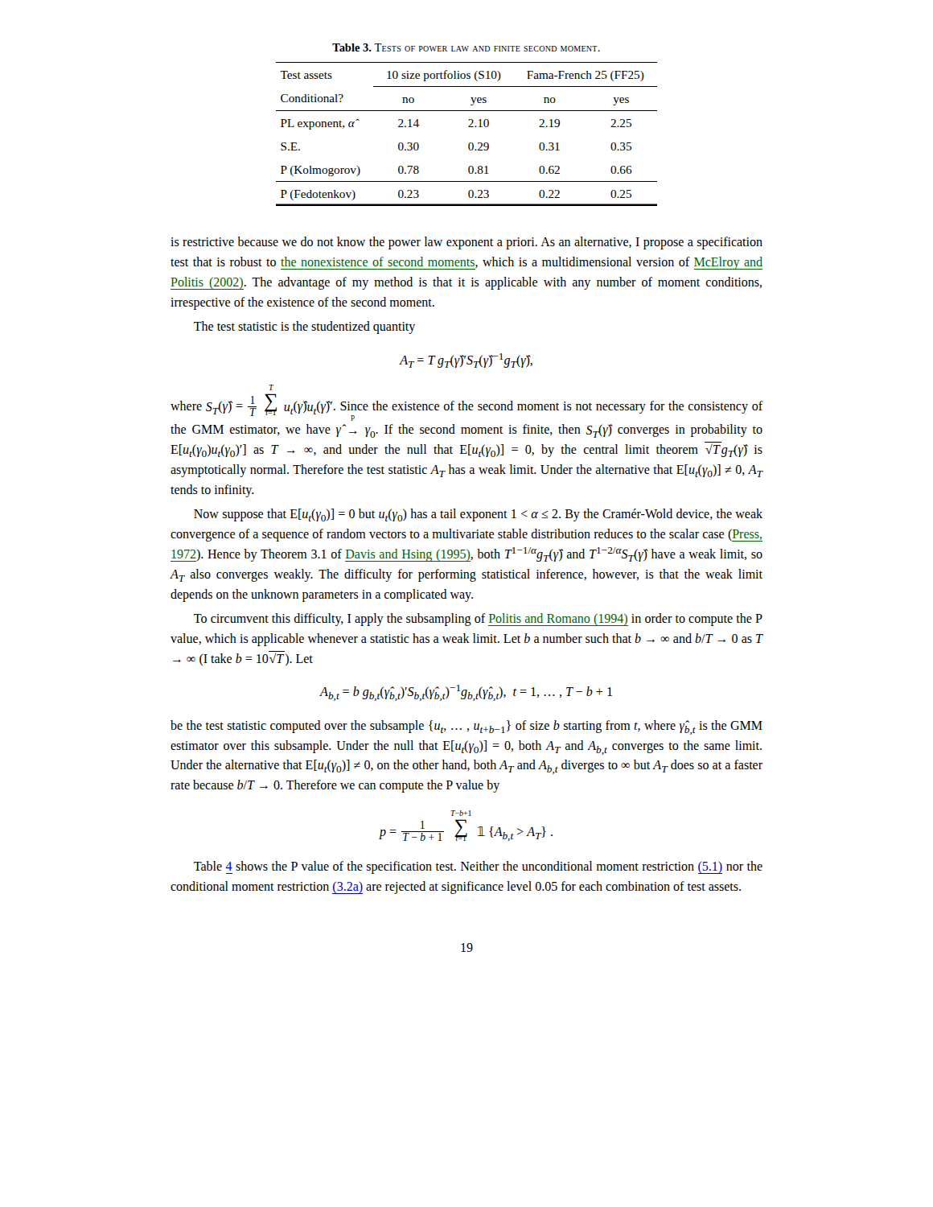Table 3. Tests of power law and finite second moment.
| Test assets | 10 size portfolios (S10) | Fama-French 25 (FF25) |
| --- | --- | --- |
| Conditional? | no | yes | no | yes |
| PL exponent, α̂ | 2.14 | 2.10 | 2.19 | 2.25 |
| S.E. | 0.30 | 0.29 | 0.31 | 0.35 |
| P (Kolmogorov) | 0.78 | 0.81 | 0.62 | 0.66 |
| P (Fedotenkov) | 0.23 | 0.23 | 0.22 | 0.25 |
is restrictive because we do not know the power law exponent a priori. As an alternative, I propose a specification test that is robust to the nonexistence of second moments, which is a multidimensional version of McElroy and Politis (2002). The advantage of my method is that it is applicable with any number of moment conditions, irrespective of the existence of the second moment.
The test statistic is the studentized quantity
AT = T gT(γ̂)′ST(γ̂)−1gT(γ̂),
where ST(γ̂) = 1 T T∑t=1 ut(γ̂)ut(γ̂)′. Since the existence of the second moment is not necessary for the consistency of the GMM estimator, we have γ̂ p→ γ0. If the second moment is finite, then ST(γ̂) converges in probability to E[ut(γ0)ut(γ0)′] as T → ∞, and under the null that E[ut(γ0)] = 0, by the central limit theorem √T gT(γ̂) is asymptotically normal. Therefore the test statistic AT has a weak limit. Under the alternative that E[ut(γ0)] ≠ 0, AT tends to infinity.
Now suppose that E[ut(γ0)] = 0 but ut(γ0) has a tail exponent 1 < α ≤ 2. By the Cramér-Wold device, the weak convergence of a sequence of random vectors to a multivariate stable distribution reduces to the scalar case (Press, 1972). Hence by Theorem 3.1 of Davis and Hsing (1995), both T1−1/αgT(γ̂) and T1−2/αST(γ̂) have a weak limit, so AT also converges weakly. The difficulty for performing statistical inference, however, is that the weak limit depends on the unknown parameters in a complicated way.
To circumvent this difficulty, I apply the subsampling of Politis and Romano (1994) in order to compute the P value, which is applicable whenever a statistic has a weak limit. Let b a number such that b → ∞ and b/T → 0 as T → ∞ (I take b = 10√T). Let
Ab,t = b gb,t(γ̂b,t)′Sb,t(γ̂b,t)−1gb,t(γ̂b,t), t = 1, … , T − b + 1
be the test statistic computed over the subsample {ut, … , ut+b−1} of size b starting from t, where γ̂b,t is the GMM estimator over this subsample. Under the null that E[ut(γ0)] = 0, both AT and Ab,t converges to the same limit. Under the alternative that E[ut(γ0)] ≠ 0, on the other hand, both AT and Ab,t diverges to ∞ but AT does so at a faster rate because b/T → 0. Therefore we can compute the P value by
p = 1 T − b + 1 T−b+1∑t=1 𝟙 {Ab,t > AT} .
Table 4 shows the P value of the specification test. Neither the unconditional moment restriction (5.1) nor the conditional moment restriction (3.2a) are rejected at significance level 0.05 for each combination of test assets.
19